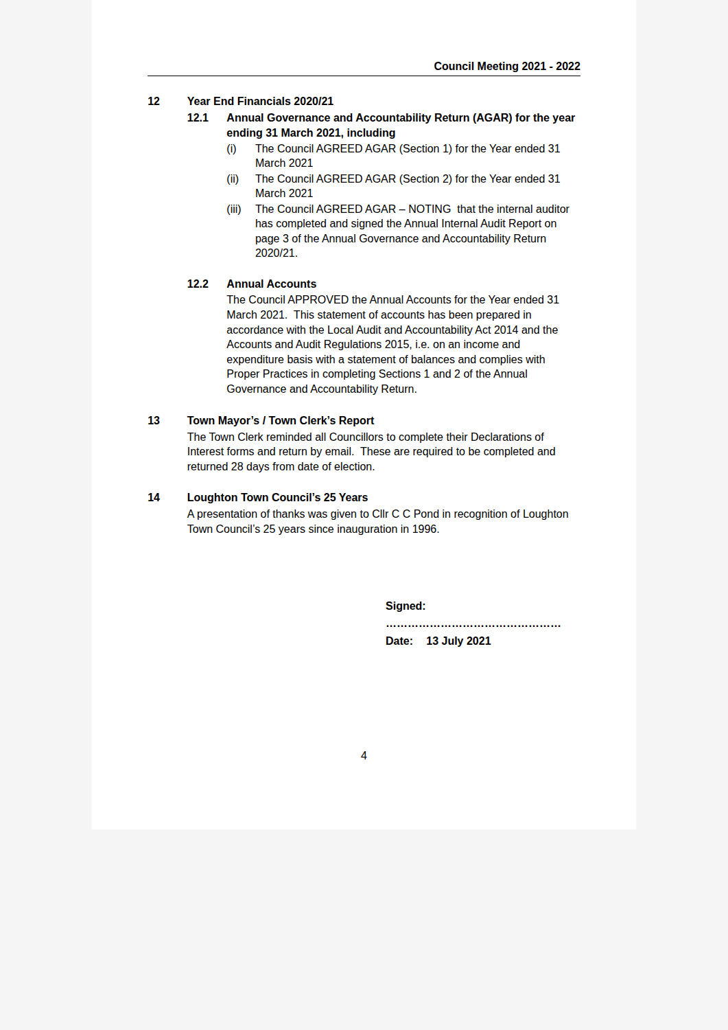Council Meeting 2021 - 2022
12
Year End Financials 2020/21
12.1
Annual Governance and Accountability Return (AGAR) for the year ending 31 March 2021, including
(i) The Council AGREED AGAR (Section 1) for the Year ended 31 March 2021
(ii) The Council AGREED AGAR (Section 2) for the Year ended 31 March 2021
(iii) The Council AGREED AGAR – NOTING that the internal auditor has completed and signed the Annual Internal Audit Report on page 3 of the Annual Governance and Accountability Return 2020/21.
12.2
Annual Accounts
The Council APPROVED the Annual Accounts for the Year ended 31 March 2021. This statement of accounts has been prepared in accordance with the Local Audit and Accountability Act 2014 and the Accounts and Audit Regulations 2015, i.e. on an income and expenditure basis with a statement of balances and complies with Proper Practices in completing Sections 1 and 2 of the Annual Governance and Accountability Return.
13
Town Mayor’s / Town Clerk’s Report
The Town Clerk reminded all Councillors to complete their Declarations of Interest forms and return by email. These are required to be completed and returned 28 days from date of election.
14
Loughton Town Council’s 25 Years
A presentation of thanks was given to Cllr C C Pond in recognition of Loughton Town Council’s 25 years since inauguration in 1996.
Signed: ………………………………………… Date: 13 July 2021
4